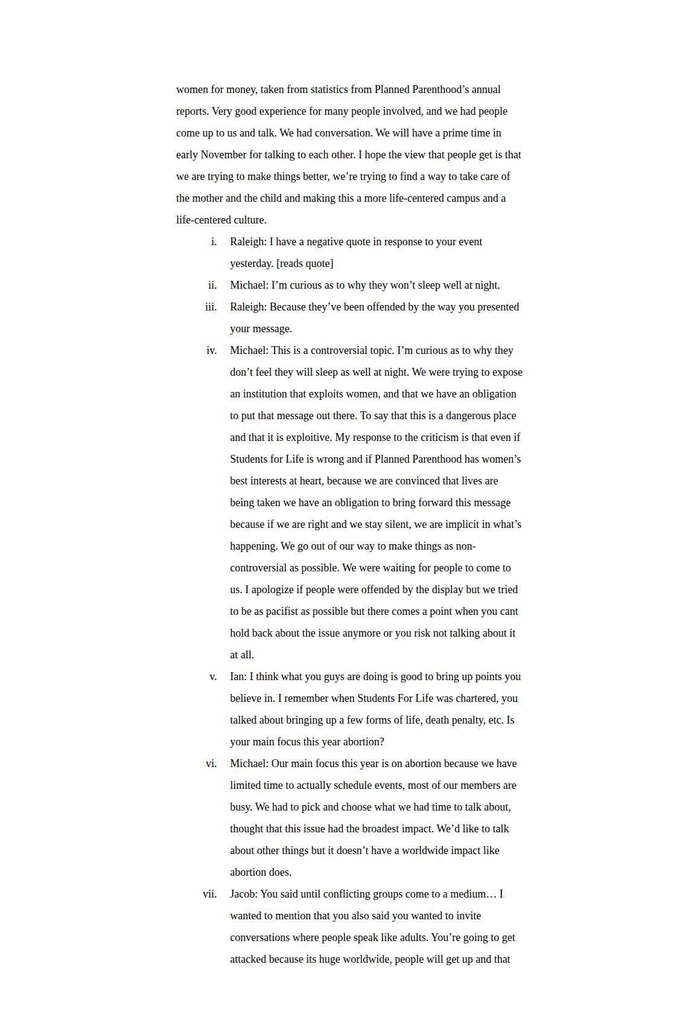women for money, taken from statistics from Planned Parenthood’s annual reports. Very good experience for many people involved, and we had people come up to us and talk. We had conversation. We will have a prime time in early November for talking to each other. I hope the view that people get is that we are trying to make things better, we’re trying to find a way to take care of the mother and the child and making this a more life-centered campus and a life-centered culture.
Raleigh: I have a negative quote in response to your event yesterday. [reads quote]
Michael: I’m curious as to why they won’t sleep well at night.
Raleigh: Because they’ve been offended by the way you presented your message.
Michael: This is a controversial topic. I’m curious as to why they don’t feel they will sleep as well at night. We were trying to expose an institution that exploits women, and that we have an obligation to put that message out there. To say that this is a dangerous place and that it is exploitive. My response to the criticism is that even if Students for Life is wrong and if Planned Parenthood has women’s best interests at heart, because we are convinced that lives are being taken we have an obligation to bring forward this message because if we are right and we stay silent, we are implicit in what’s happening. We go out of our way to make things as non-controversial as possible. We were waiting for people to come to us. I apologize if people were offended by the display but we tried to be as pacifist as possible but there comes a point when you cant hold back about the issue anymore or you risk not talking about it at all.
Ian: I think what you guys are doing is good to bring up points you believe in. I remember when Students For Life was chartered, you talked about bringing up a few forms of life, death penalty, etc. Is your main focus this year abortion?
Michael: Our main focus this year is on abortion because we have limited time to actually schedule events, most of our members are busy. We had to pick and choose what we had time to talk about, thought that this issue had the broadest impact. We’d like to talk about other things but it doesn’t have a worldwide impact like abortion does.
Jacob: You said until conflicting groups come to a medium… I wanted to mention that you also said you wanted to invite conversations where people speak like adults. You’re going to get attacked because its huge worldwide, people will get up and that